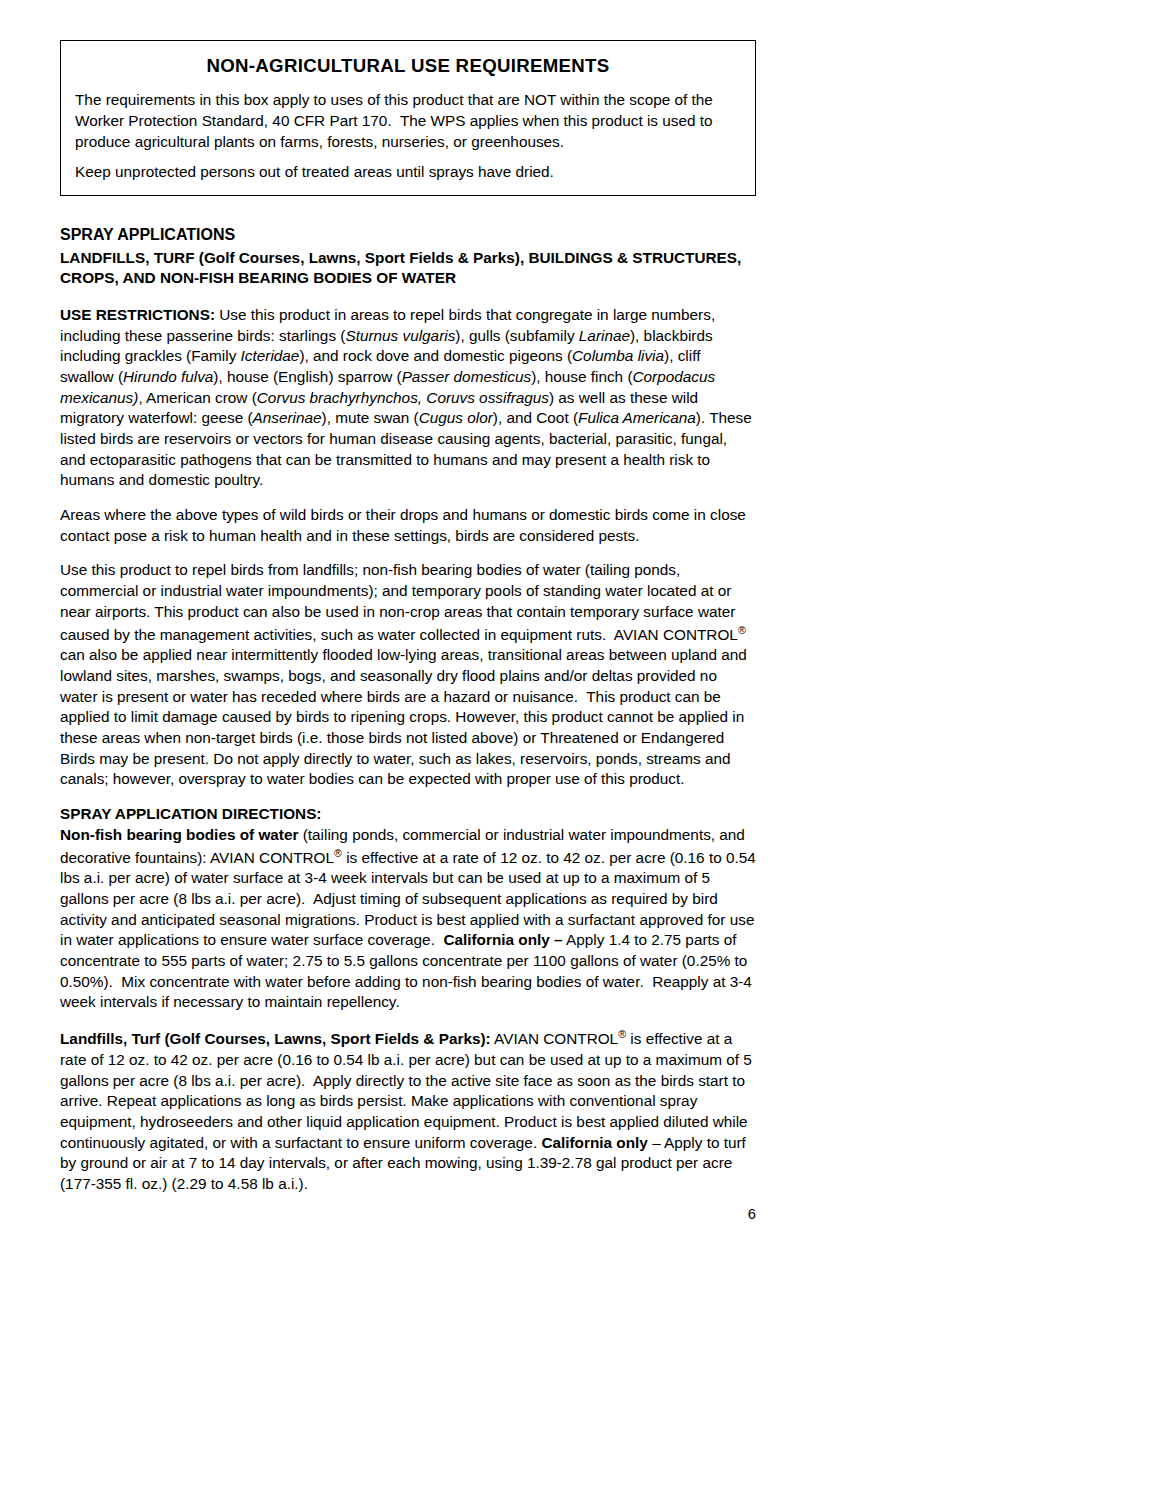NON-AGRICULTURAL USE REQUIREMENTS
The requirements in this box apply to uses of this product that are NOT within the scope of the Worker Protection Standard, 40 CFR Part 170. The WPS applies when this product is used to produce agricultural plants on farms, forests, nurseries, or greenhouses.
Keep unprotected persons out of treated areas until sprays have dried.
SPRAY APPLICATIONS
LANDFILLS, TURF (Golf Courses, Lawns, Sport Fields & Parks), BUILDINGS & STRUCTURES, CROPS, AND NON-FISH BEARING BODIES OF WATER
USE RESTRICTIONS: Use this product in areas to repel birds that congregate in large numbers, including these passerine birds: starlings (Sturnus vulgaris), gulls (subfamily Larinae), blackbirds including grackles (Family Icteridae), and rock dove and domestic pigeons (Columba livia), cliff swallow (Hirundo fulva), house (English) sparrow (Passer domesticus), house finch (Corpodacus mexicanus), American crow (Corvus brachyrhynchos, Coruvs ossifragus) as well as these wild migratory waterfowl: geese (Anserinae), mute swan (Cugus olor), and Coot (Fulica Americana). These listed birds are reservoirs or vectors for human disease causing agents, bacterial, parasitic, fungal, and ectoparasitic pathogens that can be transmitted to humans and may present a health risk to humans and domestic poultry.
Areas where the above types of wild birds or their drops and humans or domestic birds come in close contact pose a risk to human health and in these settings, birds are considered pests.
Use this product to repel birds from landfills; non-fish bearing bodies of water (tailing ponds, commercial or industrial water impoundments); and temporary pools of standing water located at or near airports. This product can also be used in non-crop areas that contain temporary surface water caused by the management activities, such as water collected in equipment ruts. AVIAN CONTROL® can also be applied near intermittently flooded low-lying areas, transitional areas between upland and lowland sites, marshes, swamps, bogs, and seasonally dry flood plains and/or deltas provided no water is present or water has receded where birds are a hazard or nuisance. This product can be applied to limit damage caused by birds to ripening crops. However, this product cannot be applied in these areas when non-target birds (i.e. those birds not listed above) or Threatened or Endangered Birds may be present. Do not apply directly to water, such as lakes, reservoirs, ponds, streams and canals; however, overspray to water bodies can be expected with proper use of this product.
SPRAY APPLICATION DIRECTIONS:
Non-fish bearing bodies of water (tailing ponds, commercial or industrial water impoundments, and decorative fountains): AVIAN CONTROL® is effective at a rate of 12 oz. to 42 oz. per acre (0.16 to 0.54 lbs a.i. per acre) of water surface at 3-4 week intervals but can be used at up to a maximum of 5 gallons per acre (8 lbs a.i. per acre). Adjust timing of subsequent applications as required by bird activity and anticipated seasonal migrations. Product is best applied with a surfactant approved for use in water applications to ensure water surface coverage. California only – Apply 1.4 to 2.75 parts of concentrate to 555 parts of water; 2.75 to 5.5 gallons concentrate per 1100 gallons of water (0.25% to 0.50%). Mix concentrate with water before adding to non-fish bearing bodies of water. Reapply at 3-4 week intervals if necessary to maintain repellency.
Landfills, Turf (Golf Courses, Lawns, Sport Fields & Parks): AVIAN CONTROL® is effective at a rate of 12 oz. to 42 oz. per acre (0.16 to 0.54 lb a.i. per acre) but can be used at up to a maximum of 5 gallons per acre (8 lbs a.i. per acre). Apply directly to the active site face as soon as the birds start to arrive. Repeat applications as long as birds persist. Make applications with conventional spray equipment, hydroseeders and other liquid application equipment. Product is best applied diluted while continuously agitated, or with a surfactant to ensure uniform coverage. California only – Apply to turf by ground or air at 7 to 14 day intervals, or after each mowing, using 1.39-2.78 gal product per acre (177-355 fl. oz.) (2.29 to 4.58 lb a.i.).
6